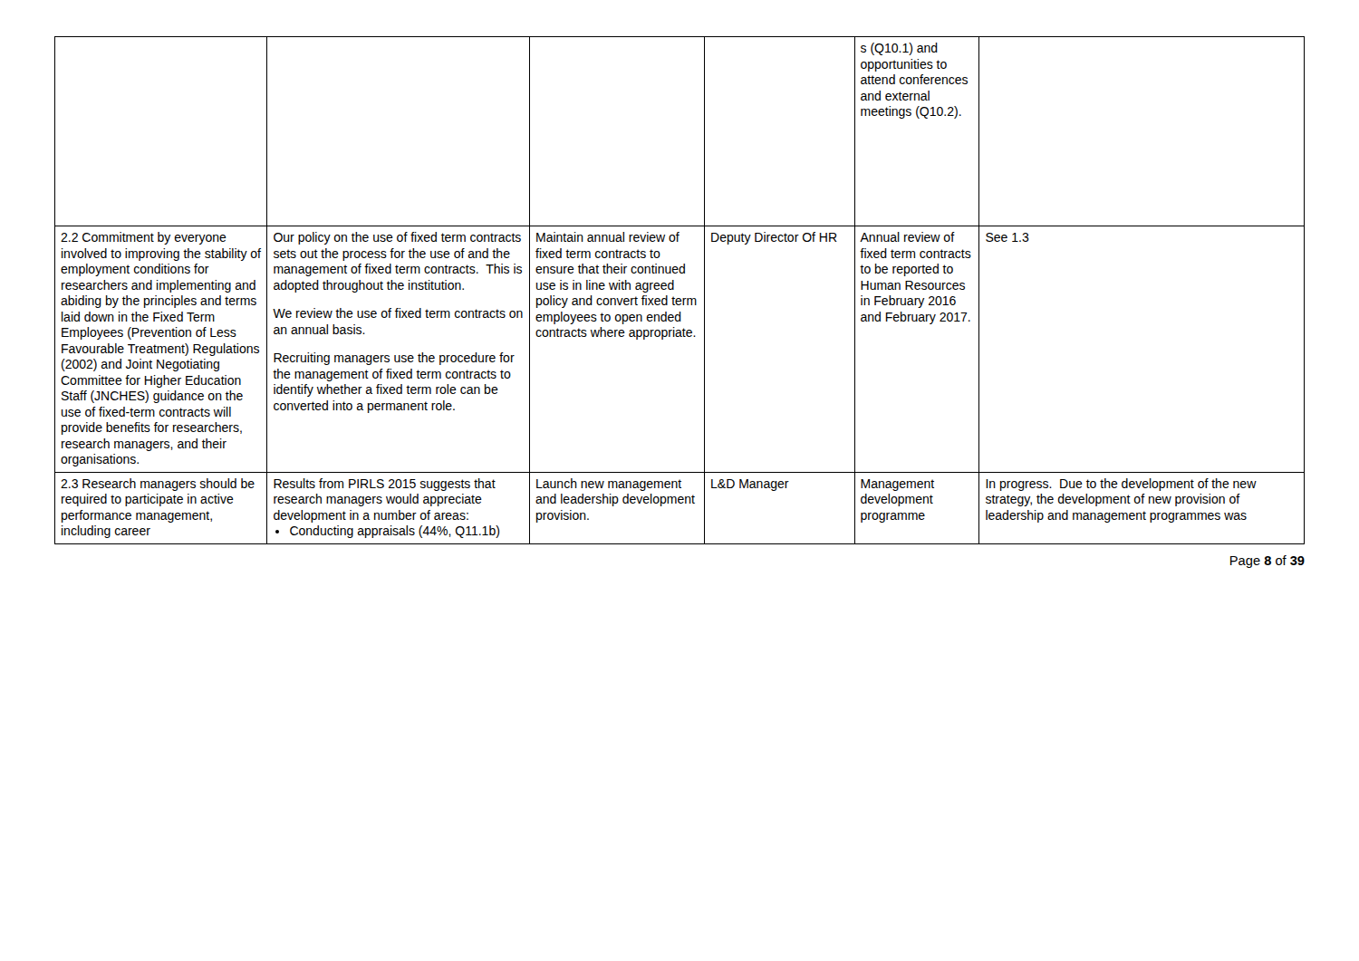| | | | | s (Q10.1) and opportunities to attend conferences and external meetings (Q10.2). | |
| 2.2 Commitment by everyone involved to improving the stability of employment conditions for researchers and implementing and abiding by the principles and terms laid down in the Fixed Term Employees (Prevention of Less Favourable Treatment) Regulations (2002) and Joint Negotiating Committee for Higher Education Staff (JNCHES) guidance on the use of fixed-term contracts will provide benefits for researchers, research managers, and their organisations. | Our policy on the use of fixed term contracts sets out the process for the use of and the management of fixed term contracts. This is adopted throughout the institution. We review the use of fixed term contracts on an annual basis. Recruiting managers use the procedure for the management of fixed term contracts to identify whether a fixed term role can be converted into a permanent role. | Maintain annual review of fixed term contracts to ensure that their continued use is in line with agreed policy and convert fixed term employees to open ended contracts where appropriate. | Deputy Director Of HR | Annual review of fixed term contracts to be reported to Human Resources in February 2016 and February 2017. | See 1.3 |
| 2.3 Research managers should be required to participate in active performance management, including career | Results from PIRLS 2015 suggests that research managers would appreciate development in a number of areas: Conducting appraisals (44%, Q11.1b) | Launch new management and leadership development provision. | L&D Manager | Management development programme | In progress. Due to the development of the new strategy, the development of new provision of leadership and management programmes was |
Page 8 of 39